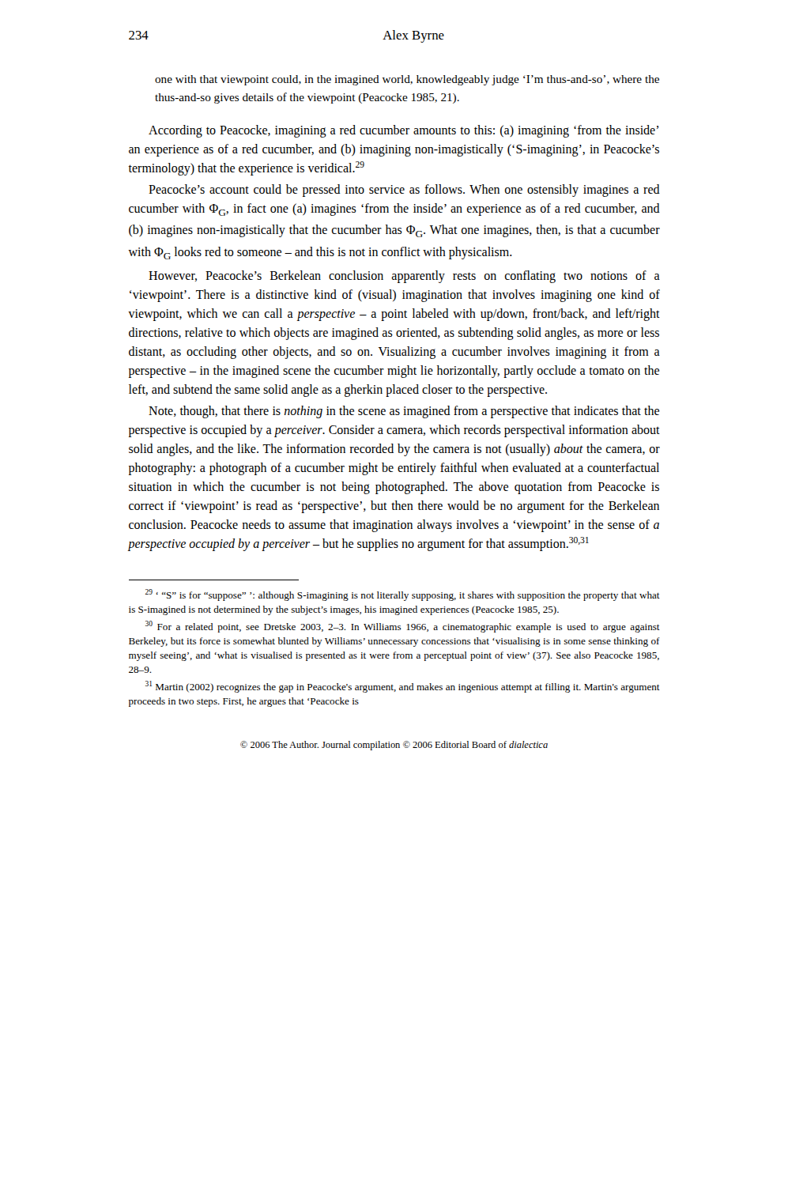234 Alex Byrne
one with that viewpoint could, in the imagined world, knowledgeably judge ‘I’m thus-and-so’, where the thus-and-so gives details of the viewpoint (Peacocke 1985, 21).
According to Peacocke, imagining a red cucumber amounts to this: (a) imagining ‘from the inside’ an experience as of a red cucumber, and (b) imagining non-imagistically (‘S-imagining’, in Peacocke’s terminology) that the experience is veridical.29
Peacocke’s account could be pressed into service as follows. When one ostensibly imagines a red cucumber with ΦG, in fact one (a) imagines ‘from the inside’ an experience as of a red cucumber, and (b) imagines non-imagistically that the cucumber has ΦG. What one imagines, then, is that a cucumber with ΦG looks red to someone – and this is not in conflict with physicalism.
However, Peacocke’s Berkelean conclusion apparently rests on conflating two notions of a ‘viewpoint’. There is a distinctive kind of (visual) imagination that involves imagining one kind of viewpoint, which we can call a perspective – a point labeled with up/down, front/back, and left/right directions, relative to which objects are imagined as oriented, as subtending solid angles, as more or less distant, as occluding other objects, and so on. Visualizing a cucumber involves imagining it from a perspective – in the imagined scene the cucumber might lie horizontally, partly occlude a tomato on the left, and subtend the same solid angle as a gherkin placed closer to the perspective.
Note, though, that there is nothing in the scene as imagined from a perspective that indicates that the perspective is occupied by a perceiver. Consider a camera, which records perspectival information about solid angles, and the like. The information recorded by the camera is not (usually) about the camera, or photography: a photograph of a cucumber might be entirely faithful when evaluated at a counterfactual situation in which the cucumber is not being photographed. The above quotation from Peacocke is correct if ‘viewpoint’ is read as ‘perspective’, but then there would be no argument for the Berkelean conclusion. Peacocke needs to assume that imagination always involves a ‘viewpoint’ in the sense of a perspective occupied by a perceiver – but he supplies no argument for that assumption.30,31
29 ‘ “S” is for “suppose” ’: although S-imagining is not literally supposing, it shares with supposition the property that what is S-imagined is not determined by the subject’s images, his imagined experiences (Peacocke 1985, 25).
30 For a related point, see Dretske 2003, 2–3. In Williams 1966, a cinematographic example is used to argue against Berkeley, but its force is somewhat blunted by Williams’ unnecessary concessions that ‘visualising is in some sense thinking of myself seeing’, and ‘what is visualised is presented as it were from a perceptual point of view’ (37). See also Peacocke 1985, 28–9.
31 Martin (2002) recognizes the gap in Peacocke's argument, and makes an ingenious attempt at filling it. Martin's argument proceeds in two steps. First, he argues that ‘Peacocke is
© 2006 The Author. Journal compilation © 2006 Editorial Board of dialectica